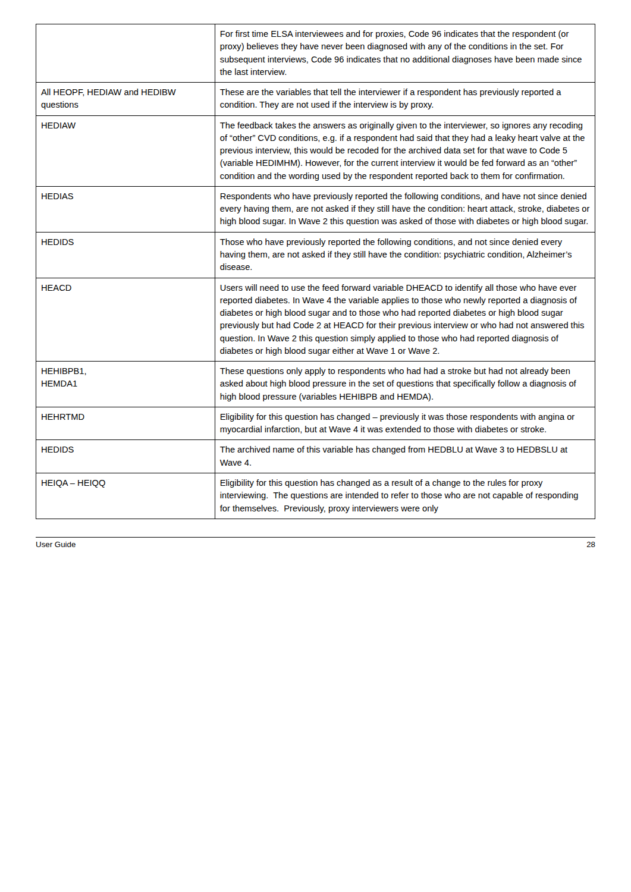| | For first time ELSA interviewees and for proxies, Code 96 indicates that the respondent (or proxy) believes they have never been diagnosed with any of the conditions in the set. For subsequent interviews, Code 96 indicates that no additional diagnoses have been made since the last interview. |
| All HEOPF, HEDIAW and HEDIBW questions | These are the variables that tell the interviewer if a respondent has previously reported a condition. They are not used if the interview is by proxy. |
| HEDIAW | The feedback takes the answers as originally given to the interviewer, so ignores any recoding of “other” CVD conditions, e.g. if a respondent had said that they had a leaky heart valve at the previous interview, this would be recoded for the archived data set for that wave to Code 5 (variable HEDIMHM). However, for the current interview it would be fed forward as an “other” condition and the wording used by the respondent reported back to them for confirmation. |
| HEDIAS | Respondents who have previously reported the following conditions, and have not since denied every having them, are not asked if they still have the condition: heart attack, stroke, diabetes or high blood sugar. In Wave 2 this question was asked of those with diabetes or high blood sugar. |
| HEDIDS | Those who have previously reported the following conditions, and not since denied every having them, are not asked if they still have the condition: psychiatric condition, Alzheimer’s disease. |
| HEACD | Users will need to use the feed forward variable DHEACD to identify all those who have ever reported diabetes. In Wave 4 the variable applies to those who newly reported a diagnosis of diabetes or high blood sugar and to those who had reported diabetes or high blood sugar previously but had Code 2 at HEACD for their previous interview or who had not answered this question. In Wave 2 this question simply applied to those who had reported diagnosis of diabetes or high blood sugar either at Wave 1 or Wave 2. |
| HEHIBPB1, HEMDA1 | These questions only apply to respondents who had had a stroke but had not already been asked about high blood pressure in the set of questions that specifically follow a diagnosis of high blood pressure (variables HEHIBPB and HEMDA). |
| HEHRTMD | Eligibility for this question has changed – previously it was those respondents with angina or myocardial infarction, but at Wave 4 it was extended to those with diabetes or stroke. |
| HEDIDS | The archived name of this variable has changed from HEDBLU at Wave 3 to HEDBSLU at Wave 4. |
| HEIQA – HEIQQ | Eligibility for this question has changed as a result of a change to the rules for proxy interviewing. The questions are intended to refer to those who are not capable of responding for themselves. Previously, proxy interviewers were only |
User Guide 28